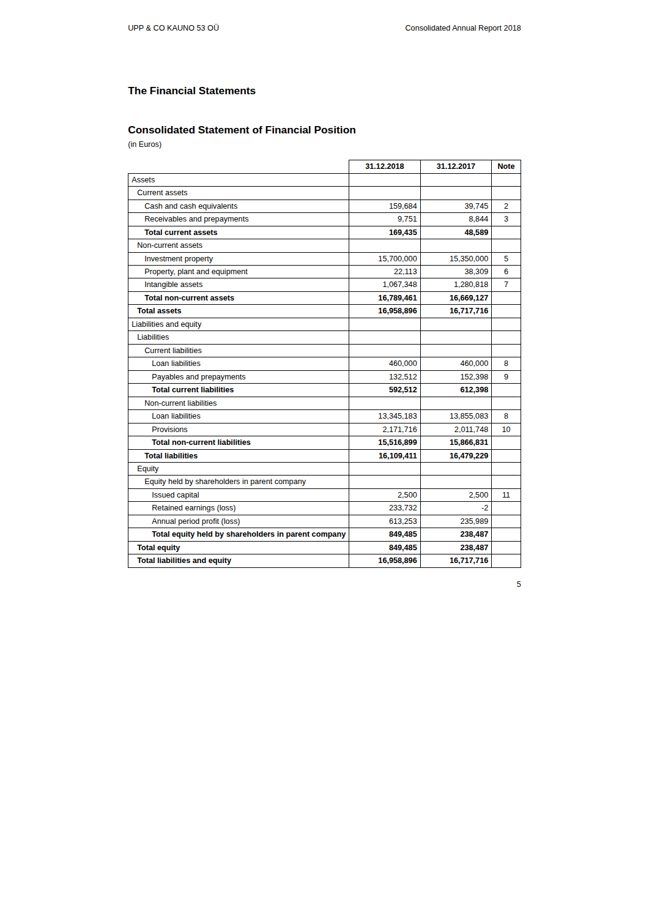UPP & CO KAUNO 53 OÜ Consolidated Annual Report 2018
The Financial Statements
Consolidated Statement of Financial Position
(in Euros)
| | 31.12.2018 | 31.12.2017 | Note |
| --- | --- | --- | --- |
| Assets | | | |
| Current assets | | | |
| Cash and cash equivalents | 159,684 | 39,745 | 2 |
| Receivables and prepayments | 9,751 | 8,844 | 3 |
| Total current assets | 169,435 | 48,589 | |
| Non-current assets | | | |
| Investment property | 15,700,000 | 15,350,000 | 5 |
| Property, plant and equipment | 22,113 | 38,309 | 6 |
| Intangible assets | 1,067,348 | 1,280,818 | 7 |
| Total non-current assets | 16,789,461 | 16,669,127 | |
| Total assets | 16,958,896 | 16,717,716 | |
| Liabilities and equity | | | |
| Liabilities | | | |
| Current liabilities | | | |
| Loan liabilities | 460,000 | 460,000 | 8 |
| Payables and prepayments | 132,512 | 152,398 | 9 |
| Total current liabilities | 592,512 | 612,398 | |
| Non-current liabilities | | | |
| Loan liabilities | 13,345,183 | 13,855,083 | 8 |
| Provisions | 2,171,716 | 2,011,748 | 10 |
| Total non-current liabilities | 15,516,899 | 15,866,831 | |
| Total liabilities | 16,109,411 | 16,479,229 | |
| Equity | | | |
| Equity held by shareholders in parent company | | | |
| Issued capital | 2,500 | 2,500 | 11 |
| Retained earnings (loss) | 233,732 | -2 | |
| Annual period profit (loss) | 613,253 | 235,989 | |
| Total equity held by shareholders in parent company | 849,485 | 238,487 | |
| Total equity | 849,485 | 238,487 | |
| Total liabilities and equity | 16,958,896 | 16,717,716 | |
5